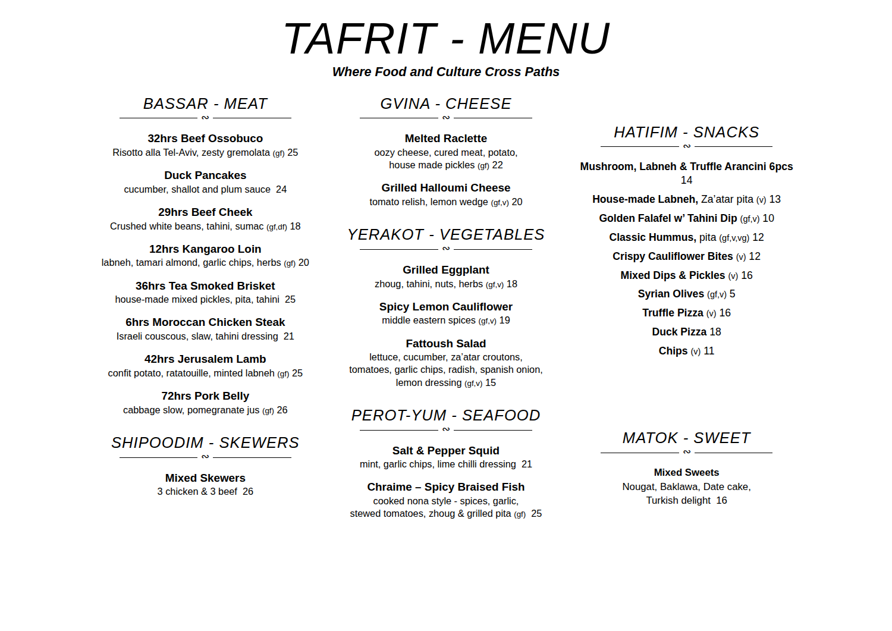TAFRIT - MENU
Where Food and Culture Cross Paths
BASSAR - MEAT
∾
32hrs Beef Ossobuco
Risotto alla Tel-Aviv, zesty gremolata (gf) 25
Duck Pancakes
cucumber, shallot and plum sauce 24
29hrs Beef Cheek
Crushed white beans, tahini, sumac (gf,df) 18
12hrs Kangaroo Loin
labneh, tamari almond, garlic chips, herbs (gf) 20
36hrs Tea Smoked Brisket
house-made mixed pickles, pita, tahini 25
6hrs Moroccan Chicken Steak
Israeli couscous, slaw, tahini dressing 21
42hrs Jerusalem Lamb
confit potato, ratatouille, minted labneh (gf) 25
72hrs Pork Belly
cabbage slow, pomegranate jus (gf) 26
SHIPOODIM - SKEWERS
∾
Mixed Skewers
3 chicken & 3 beef 26
GVINA - CHEESE
∾
Melted Raclette
oozy cheese, cured meat, potato,
house made pickles (gf) 22
Grilled Halloumi Cheese
tomato relish, lemon wedge (gf,v) 20
YERAKOT - VEGETABLES
∾
Grilled Eggplant
zhoug, tahini, nuts, herbs (gf,v) 18
Spicy Lemon Cauliflower
middle eastern spices (gf,v) 19
Fattoush Salad
lettuce, cucumber, za’atar croutons,
tomatoes, garlic chips, radish, spanish onion,
lemon dressing (gf,v) 15
PEROT-YUM - SEAFOOD
∾
Salt & Pepper Squid
mint, garlic chips, lime chilli dressing 21
Chraime – Spicy Braised Fish
cooked nona style - spices, garlic,
stewed tomatoes, zhoug & grilled pita (gf) 25
HATIFIM - SNACKS
∾
Mushroom, Labneh & Truffle Arancini 6pcs 14
House-made Labneh, Za’atar pita (v) 13
Golden Falafel w’ Tahini Dip (gf,v) 10
Classic Hummus, pita (gf,v,vg) 12
Crispy Cauliflower Bites (v) 12
Mixed Dips & Pickles (v) 16
Syrian Olives (gf,v) 5
Truffle Pizza (v) 16
Duck Pizza 18
Chips (v) 11
MATOK - SWEET
∾
Mixed Sweets Nougat, Baklawa, Date cake,
Turkish delight 16